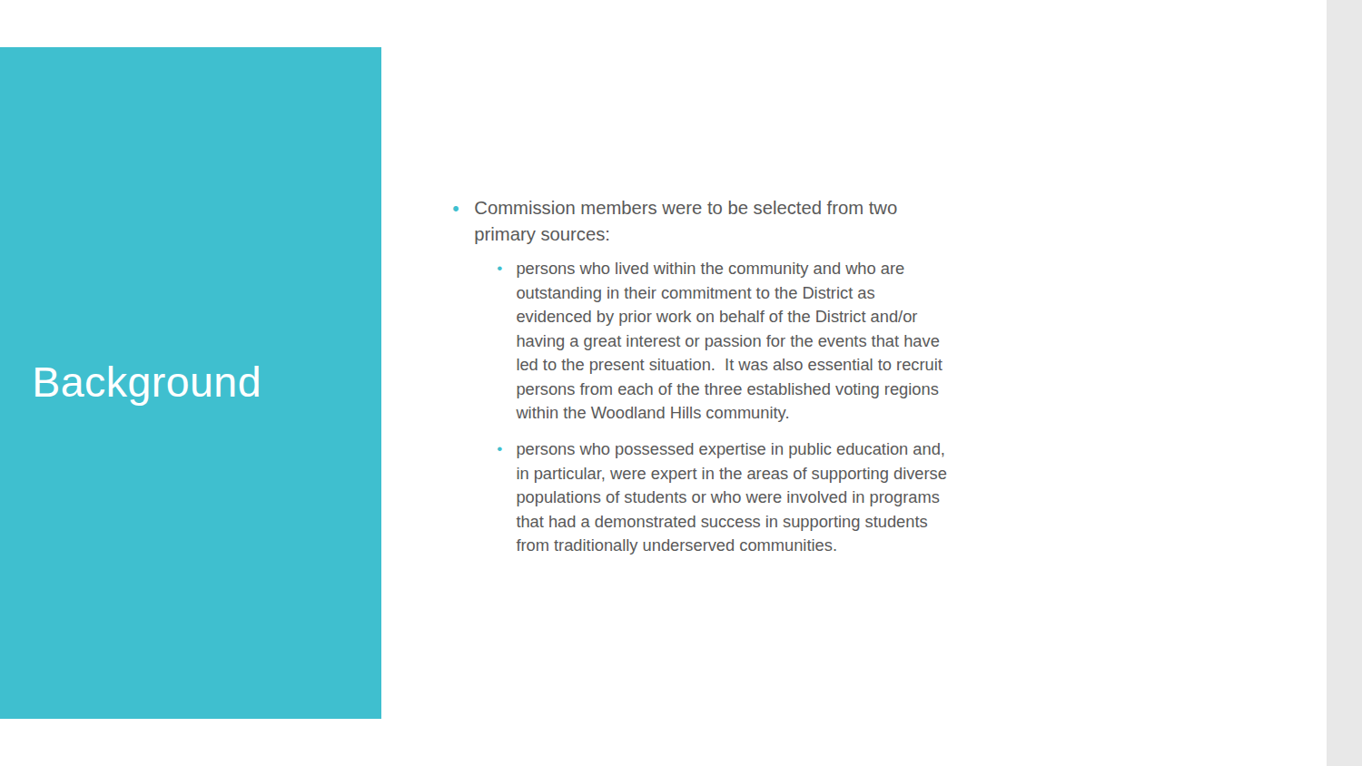Background
Commission members were to be selected from two primary sources:
persons who lived within the community and who are outstanding in their commitment to the District as evidenced by prior work on behalf of the District and/or having a great interest or passion for the events that have led to the present situation. It was also essential to recruit persons from each of the three established voting regions within the Woodland Hills community.
persons who possessed expertise in public education and, in particular, were expert in the areas of supporting diverse populations of students or who were involved in programs that had a demonstrated success in supporting students from traditionally underserved communities.